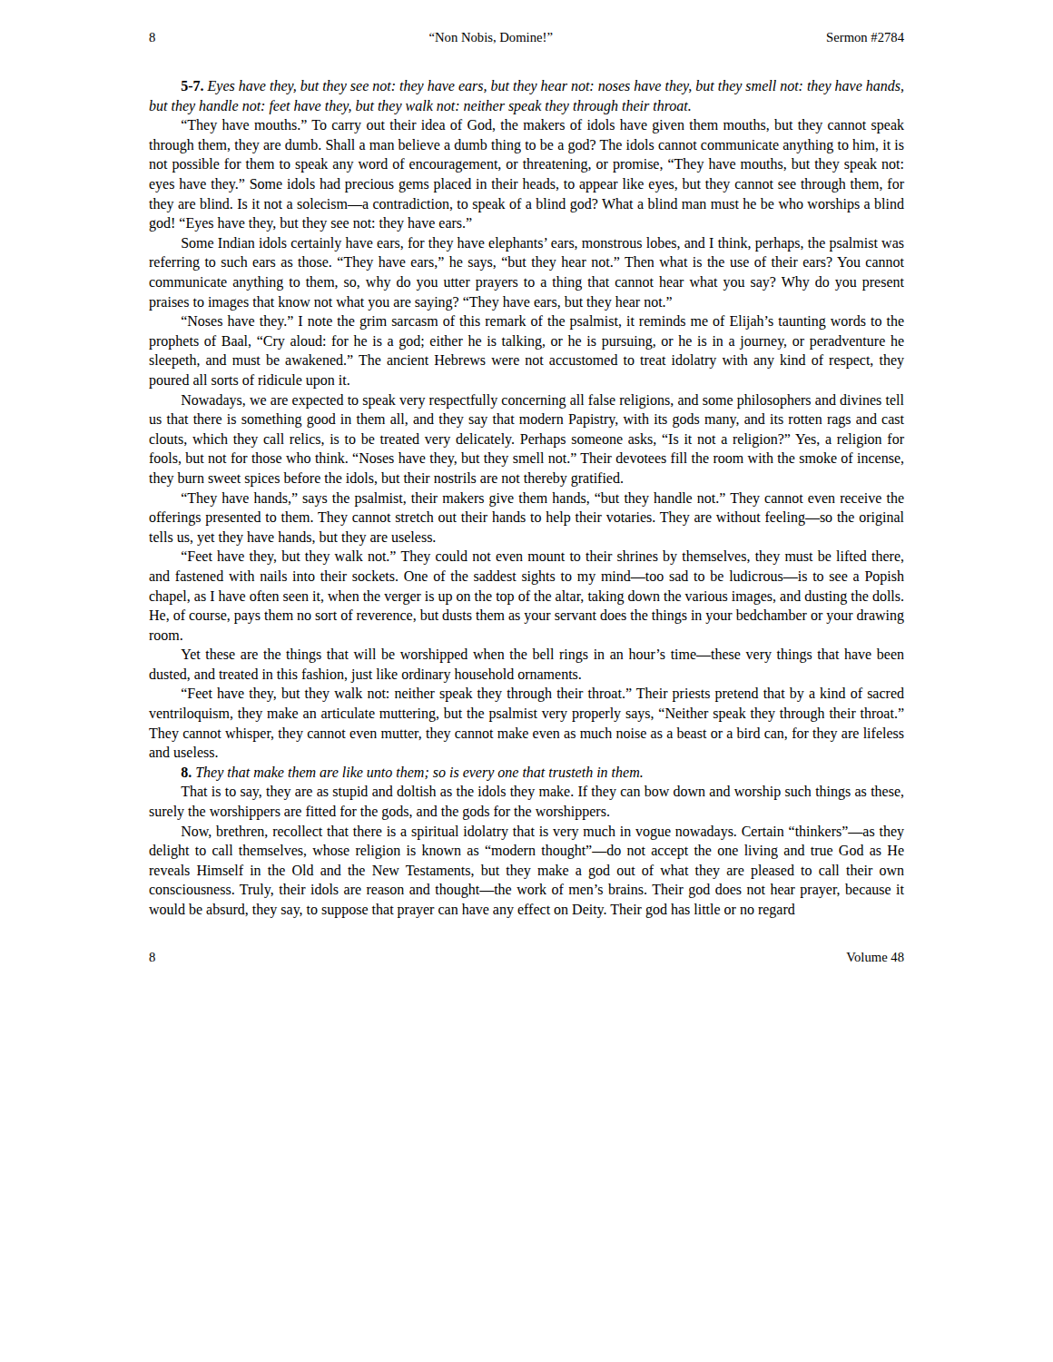8 “Non Nobis, Domine!” Sermon #2784
5-7. Eyes have they, but they see not: they have ears, but they hear not: noses have they, but they smell not: they have hands, but they handle not: feet have they, but they walk not: neither speak they through their throat.
“They have mouths.” To carry out their idea of God, the makers of idols have given them mouths, but they cannot speak through them, they are dumb. Shall a man believe a dumb thing to be a god? The idols cannot communicate anything to him, it is not possible for them to speak any word of encouragement, or threatening, or promise, “They have mouths, but they speak not: eyes have they.” Some idols had precious gems placed in their heads, to appear like eyes, but they cannot see through them, for they are blind. Is it not a solecism—a contradiction, to speak of a blind god? What a blind man must he be who worships a blind god! “Eyes have they, but they see not: they have ears.”
Some Indian idols certainly have ears, for they have elephants’ ears, monstrous lobes, and I think, perhaps, the psalmist was referring to such ears as those. “They have ears,” he says, “but they hear not.” Then what is the use of their ears? You cannot communicate anything to them, so, why do you utter prayers to a thing that cannot hear what you say? Why do you present praises to images that know not what you are saying? “They have ears, but they hear not.”
“Noses have they.” I note the grim sarcasm of this remark of the psalmist, it reminds me of Elijah’s taunting words to the prophets of Baal, “Cry aloud: for he is a god; either he is talking, or he is pursuing, or he is in a journey, or peradventure he sleepeth, and must be awakened.” The ancient Hebrews were not accustomed to treat idolatry with any kind of respect, they poured all sorts of ridicule upon it.
Nowadays, we are expected to speak very respectfully concerning all false religions, and some philosophers and divines tell us that there is something good in them all, and they say that modern Papistry, with its gods many, and its rotten rags and cast clouts, which they call relics, is to be treated very delicately. Perhaps someone asks, “Is it not a religion?” Yes, a religion for fools, but not for those who think. “Noses have they, but they smell not.” Their devotees fill the room with the smoke of incense, they burn sweet spices before the idols, but their nostrils are not thereby gratified.
“They have hands,” says the psalmist, their makers give them hands, “but they handle not.” They cannot even receive the offerings presented to them. They cannot stretch out their hands to help their votaries. They are without feeling—so the original tells us, yet they have hands, but they are useless.
“Feet have they, but they walk not.” They could not even mount to their shrines by themselves, they must be lifted there, and fastened with nails into their sockets. One of the saddest sights to my mind—too sad to be ludicrous—is to see a Popish chapel, as I have often seen it, when the verger is up on the top of the altar, taking down the various images, and dusting the dolls. He, of course, pays them no sort of reverence, but dusts them as your servant does the things in your bedchamber or your drawing room.
Yet these are the things that will be worshipped when the bell rings in an hour’s time—these very things that have been dusted, and treated in this fashion, just like ordinary household ornaments.
“Feet have they, but they walk not: neither speak they through their throat.” Their priests pretend that by a kind of sacred ventriloquism, they make an articulate muttering, but the psalmist very properly says, “Neither speak they through their throat.” They cannot whisper, they cannot even mutter, they cannot make even as much noise as a beast or a bird can, for they are lifeless and useless.
8. They that make them are like unto them; so is every one that trusteth in them.
That is to say, they are as stupid and doltish as the idols they make. If they can bow down and worship such things as these, surely the worshippers are fitted for the gods, and the gods for the worshippers.
Now, brethren, recollect that there is a spiritual idolatry that is very much in vogue nowadays. Certain “thinkers”—as they delight to call themselves, whose religion is known as “modern thought”—do not accept the one living and true God as He reveals Himself in the Old and the New Testaments, but they make a god out of what they are pleased to call their own consciousness. Truly, their idols are reason and thought—the work of men’s brains. Their god does not hear prayer, because it would be absurd, they say, to suppose that prayer can have any effect on Deity. Their god has little or no regard
8 Volume 48